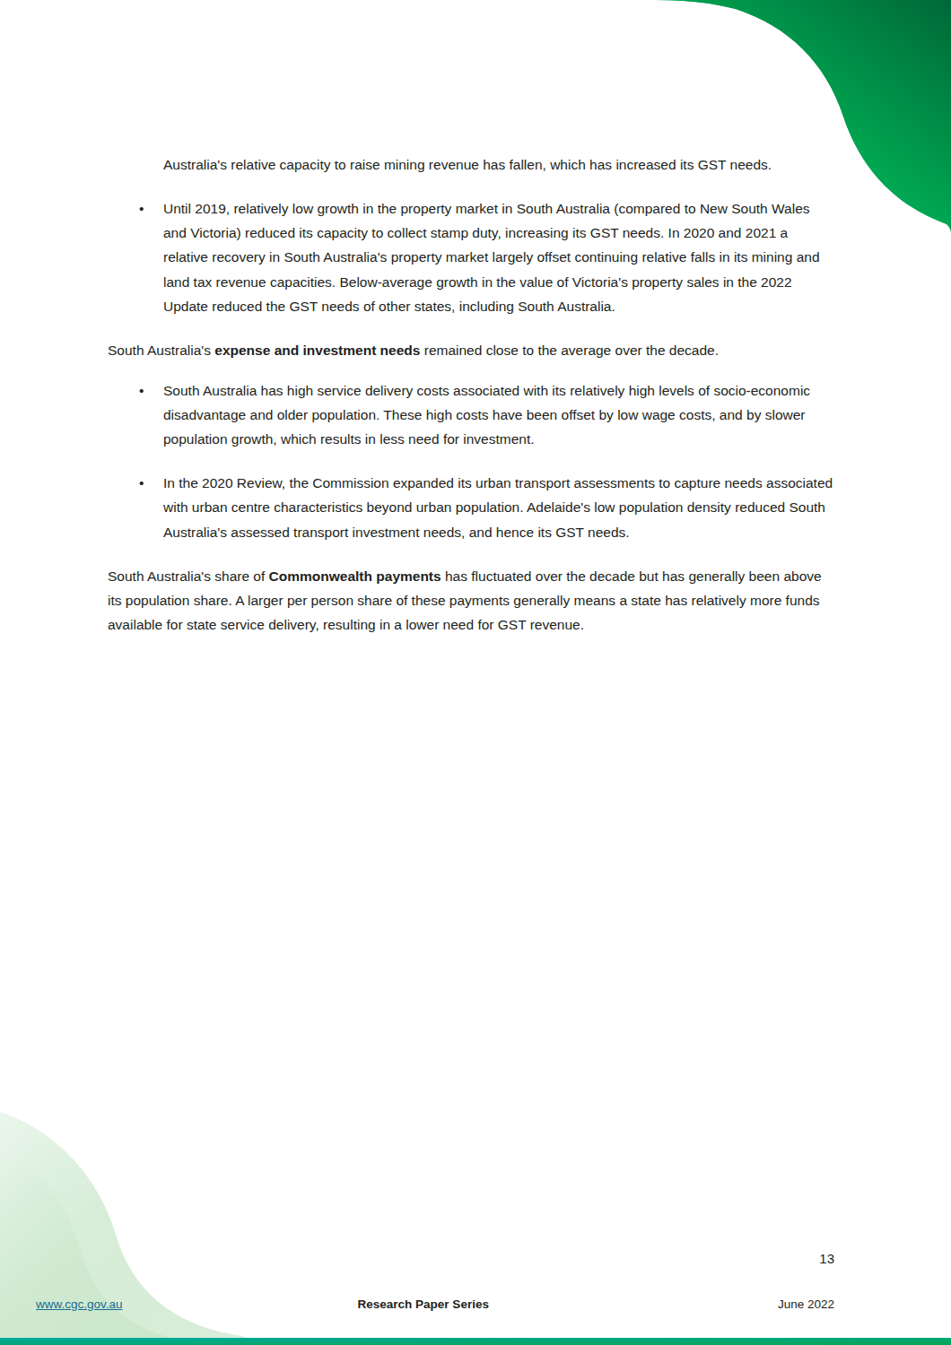Australia's relative capacity to raise mining revenue has fallen, which has increased its GST needs.
Until 2019, relatively low growth in the property market in South Australia (compared to New South Wales and Victoria) reduced its capacity to collect stamp duty, increasing its GST needs. In 2020 and 2021 a relative recovery in South Australia's property market largely offset continuing relative falls in its mining and land tax revenue capacities. Below-average growth in the value of Victoria's property sales in the 2022 Update reduced the GST needs of other states, including South Australia.
South Australia's expense and investment needs remained close to the average over the decade.
South Australia has high service delivery costs associated with its relatively high levels of socio-economic disadvantage and older population. These high costs have been offset by low wage costs, and by slower population growth, which results in less need for investment.
In the 2020 Review, the Commission expanded its urban transport assessments to capture needs associated with urban centre characteristics beyond urban population. Adelaide's low population density reduced South Australia's assessed transport investment needs, and hence its GST needs.
South Australia's share of Commonwealth payments has fluctuated over the decade but has generally been above its population share. A larger per person share of these payments generally means a state has relatively more funds available for state service delivery, resulting in a lower need for GST revenue.
13
www.cgc.gov.au Research Paper Series June 2022